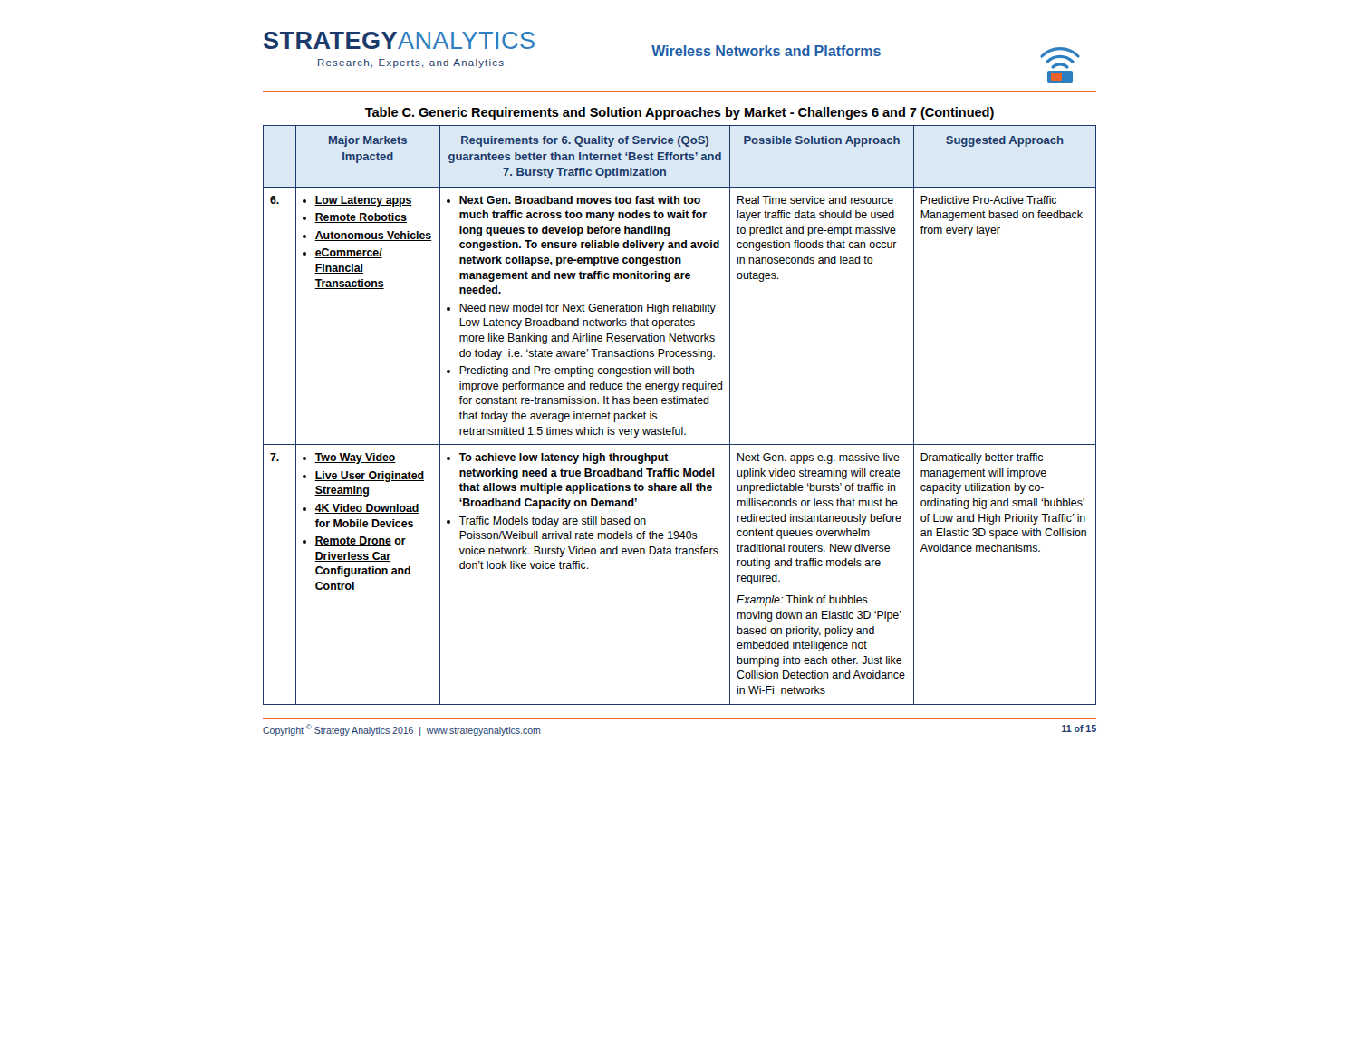STRATEGY ANALYTICS
Research, Experts, and Analytics
Wireless Networks and Platforms
Table C. Generic Requirements and Solution Approaches by Market - Challenges 6 and 7 (Continued)
| | Major Markets Impacted | Requirements for 6. Quality of Service (QoS) guarantees better than Internet ‘Best Efforts’ and 7. Bursty Traffic Optimization | Possible Solution Approach | Suggested Approach |
| --- | --- | --- | --- | --- |
| 6. | Low Latency apps Remote Robotics Autonomous Vehicles eCommerce/ Financial Transactions | Next Gen. Broadband moves too fast with too much traffic across too many nodes to wait for long queues to develop before handling congestion. To ensure reliable delivery and avoid network collapse, pre-emptive congestion management and new traffic monitoring are needed. Need new model for Next Generation High reliability Low Latency Broadband networks that operates more like Banking and Airline Reservation Networks do today i.e. ‘state aware’ Transactions Processing. Predicting and Pre-empting congestion will both improve performance and reduce the energy required for constant re-transmission. It has been estimated that today the average internet packet is retransmitted 1.5 times which is very wasteful. | Real Time service and resource layer traffic data should be used to predict and pre-empt massive congestion floods that can occur in nanoseconds and lead to outages. | Predictive Pro-Active Traffic Management based on feedback from every layer |
| 7. | Two Way Video Live User Originated Streaming 4K Video Download for Mobile Devices Remote Drone or Driverless Car Configuration and Control | To achieve low latency high throughput networking need a true Broadband Traffic Model that allows multiple applications to share all the ‘Broadband Capacity on Demand’ Traffic Models today are still based on Poisson/Weibull arrival rate models of the 1940s voice network. Bursty Video and even Data transfers don’t look like voice traffic. | Next Gen. apps e.g. massive live uplink video streaming will create unpredictable ‘bursts’ of traffic in milliseconds or less that must be redirected instantaneously before content queues overwhelm traditional routers. New diverse routing and traffic models are required. Example: Think of bubbles moving down an Elastic 3D ‘Pipe’ based on priority, policy and embedded intelligence not bumping into each other. Just like Collision Detection and Avoidance in Wi-Fi networks | Dramatically better traffic management will improve capacity utilization by co-ordinating big and small ‘bubbles’ of Low and High Priority Traffic’ in an Elastic 3D space with Collision Avoidance mechanisms. |
Copyright © Strategy Analytics 2016 | www.strategyanalytics.com
11 of 15